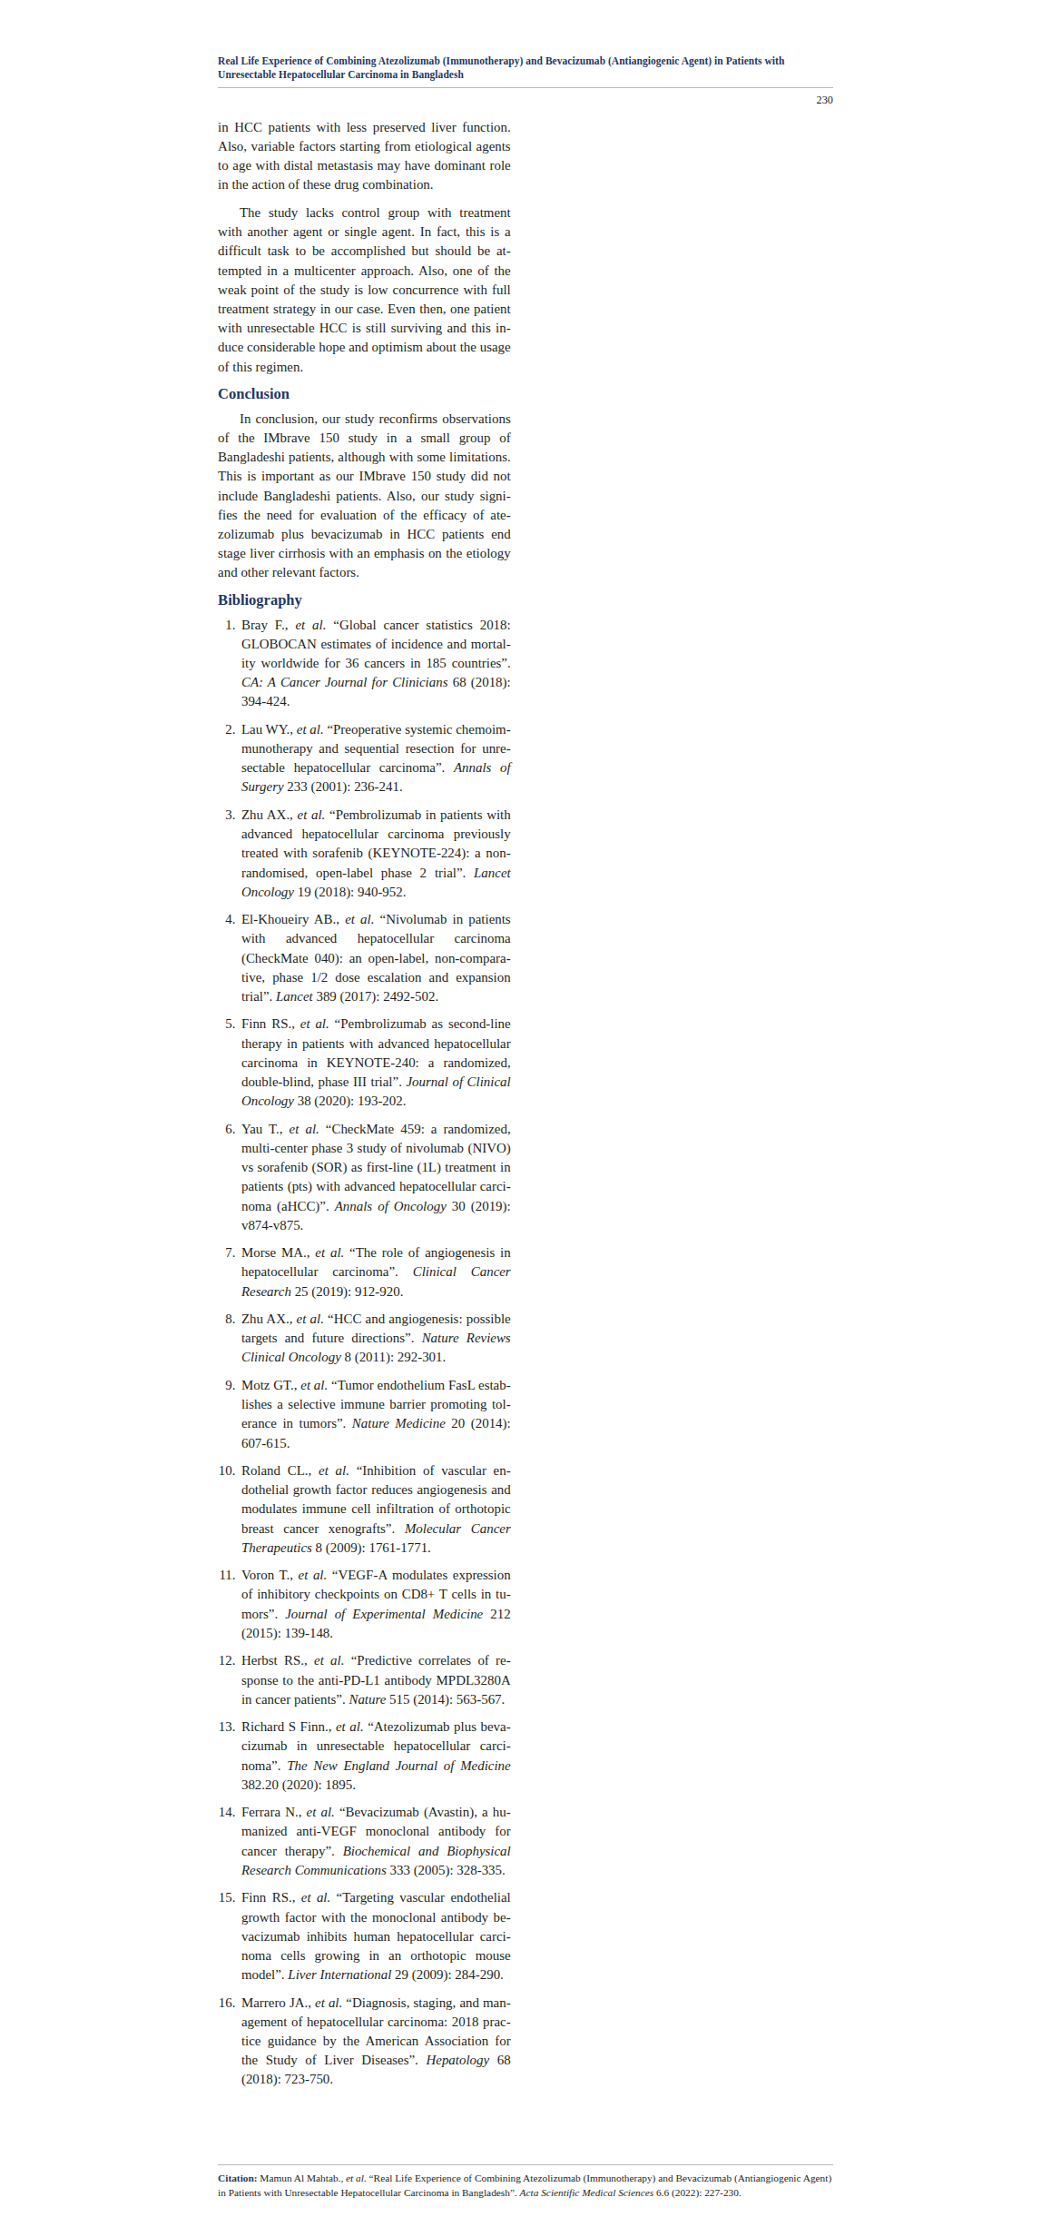Real Life Experience of Combining Atezolizumab (Immunotherapy) and Bevacizumab (Antiangiogenic Agent) in Patients with Unresectable Hepatocellular Carcinoma in Bangladesh
230
in HCC patients with less preserved liver function. Also, variable factors starting from etiological agents to age with distal metastasis may have dominant role in the action of these drug combination.
The study lacks control group with treatment with another agent or single agent. In fact, this is a difficult task to be accomplished but should be attempted in a multicenter approach. Also, one of the weak point of the study is low concurrence with full treatment strategy in our case. Even then, one patient with unresectable HCC is still surviving and this induce considerable hope and optimism about the usage of this regimen.
Conclusion
In conclusion, our study reconfirms observations of the IMbrave 150 study in a small group of Bangladeshi patients, although with some limitations. This is important as our IMbrave 150 study did not include Bangladeshi patients. Also, our study signifies the need for evaluation of the efficacy of atezolizumab plus bevacizumab in HCC patients end stage liver cirrhosis with an emphasis on the etiology and other relevant factors.
Bibliography
Bray F., et al. “Global cancer statistics 2018: GLOBOCAN estimates of incidence and mortality worldwide for 36 cancers in 185 countries”. CA: A Cancer Journal for Clinicians 68 (2018): 394-424.
Lau WY., et al. “Preoperative systemic chemoimmunotherapy and sequential resection for unresectable hepatocellular carcinoma”. Annals of Surgery 233 (2001): 236-241.
Zhu AX., et al. “Pembrolizumab in patients with advanced hepatocellular carcinoma previously treated with sorafenib (KEYNOTE-224): a nonrandomised, open-label phase 2 trial”. Lancet Oncology 19 (2018): 940-952.
El-Khoueiry AB., et al. “Nivolumab in patients with advanced hepatocellular carcinoma (CheckMate 040): an open-label, non-comparative, phase 1/2 dose escalation and expansion trial”. Lancet 389 (2017): 2492-502.
Finn RS., et al. “Pembrolizumab as second-line therapy in patients with advanced hepatocellular carcinoma in KEYNOTE-240: a randomized, double-blind, phase III trial”. Journal of Clinical Oncology 38 (2020): 193-202.
Yau T., et al. “CheckMate 459: a randomized, multi-center phase 3 study of nivolumab (NIVO) vs sorafenib (SOR) as first-line (1L) treatment in patients (pts) with advanced hepatocellular carcinoma (aHCC)”. Annals of Oncology 30 (2019): v874-v875.
Morse MA., et al. “The role of angiogenesis in hepatocellular carcinoma”. Clinical Cancer Research 25 (2019): 912-920.
Zhu AX., et al. “HCC and angiogenesis: possible targets and future directions”. Nature Reviews Clinical Oncology 8 (2011): 292-301.
Motz GT., et al. “Tumor endothelium FasL establishes a selective immune barrier promoting tolerance in tumors”. Nature Medicine 20 (2014): 607-615.
Roland CL., et al. “Inhibition of vascular endothelial growth factor reduces angiogenesis and modulates immune cell infiltration of orthotopic breast cancer xenografts”. Molecular Cancer Therapeutics 8 (2009): 1761-1771.
Voron T., et al. “VEGF-A modulates expression of inhibitory checkpoints on CD8+ T cells in tumors”. Journal of Experimental Medicine 212 (2015): 139-148.
Herbst RS., et al. “Predictive correlates of response to the anti-PD-L1 antibody MPDL3280A in cancer patients”. Nature 515 (2014): 563-567.
Richard S Finn., et al. “Atezolizumab plus bevacizumab in unresectable hepatocellular carcinoma”. The New England Journal of Medicine 382.20 (2020): 1895.
Ferrara N., et al. “Bevacizumab (Avastin), a humanized anti-VEGF monoclonal antibody for cancer therapy”. Biochemical and Biophysical Research Communications 333 (2005): 328-335.
Finn RS., et al. “Targeting vascular endothelial growth factor with the monoclonal antibody bevacizumab inhibits human hepatocellular carcinoma cells growing in an orthotopic mouse model”. Liver International 29 (2009): 284-290.
Marrero JA., et al. “Diagnosis, staging, and management of hepatocellular carcinoma: 2018 practice guidance by the American Association for the Study of Liver Diseases”. Hepatology 68 (2018): 723-750.
Citation: Mamun Al Mahtab., et al. “Real Life Experience of Combining Atezolizumab (Immunotherapy) and Bevacizumab (Antiangiogenic Agent) in Patients with Unresectable Hepatocellular Carcinoma in Bangladesh”. Acta Scientific Medical Sciences 6.6 (2022): 227-230.